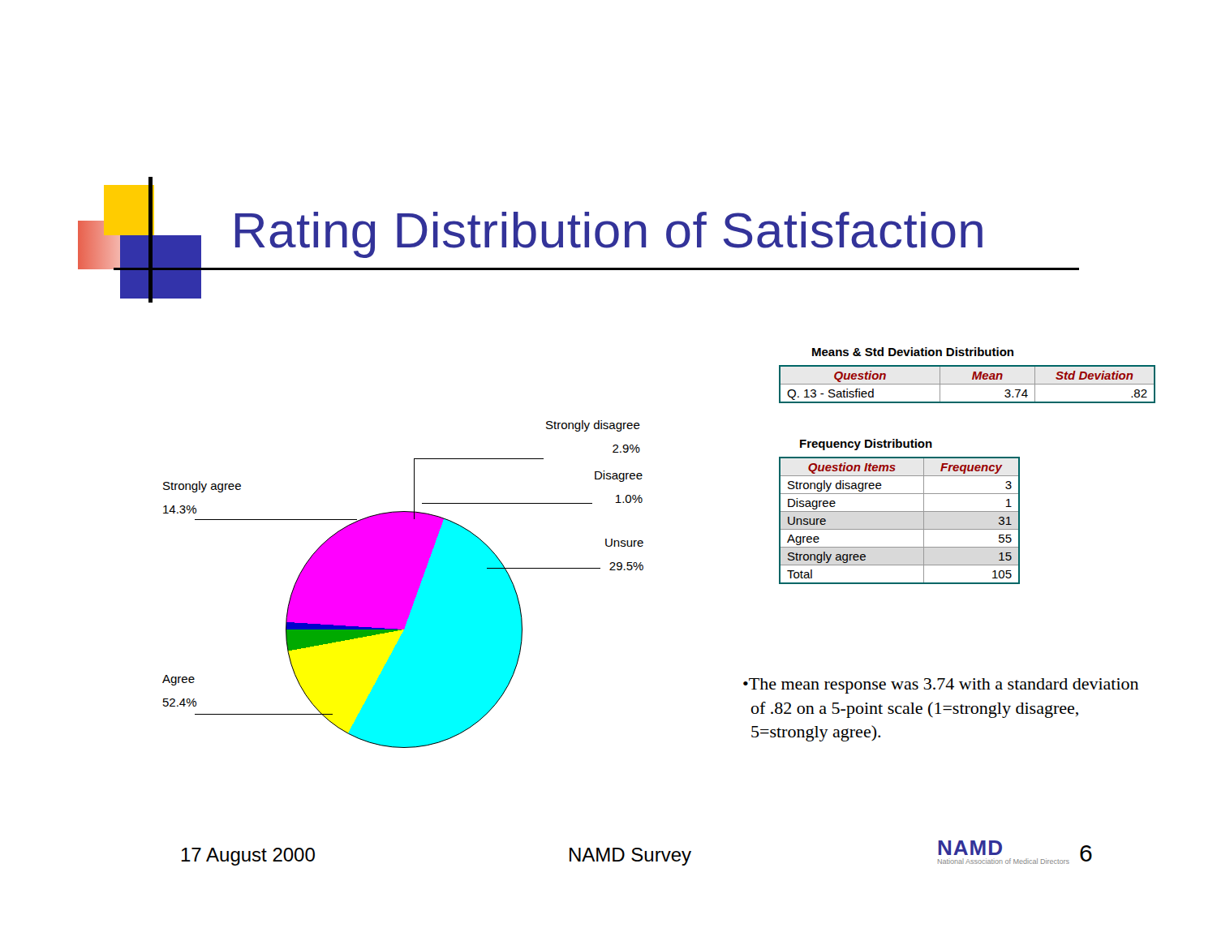Rating Distribution of Satisfaction
Strongly disagree
2.9%
Disagree
1.0%
Unsure
29.5%
Strongly agree
14.3%
Agree
52.4%
Means & Std Deviation Distribution
| Question | Mean | Std Deviation |
| --- | --- | --- |
| Q. 13 - Satisfied | 3.74 | .82 |
Frequency Distribution
| Question Items | Frequency |
| --- | --- |
| Strongly disagree | 3 |
| Disagree | 1 |
| Unsure | 31 |
| Agree | 55 |
| Strongly agree | 15 |
| Total | 105 |
•The mean response was 3.74 with a standard deviation of .82 on a 5-point scale (1=strongly disagree, 5=strongly agree).
17 August 2000
NAMD Survey
NAMDNational Association of Medical Directors
6